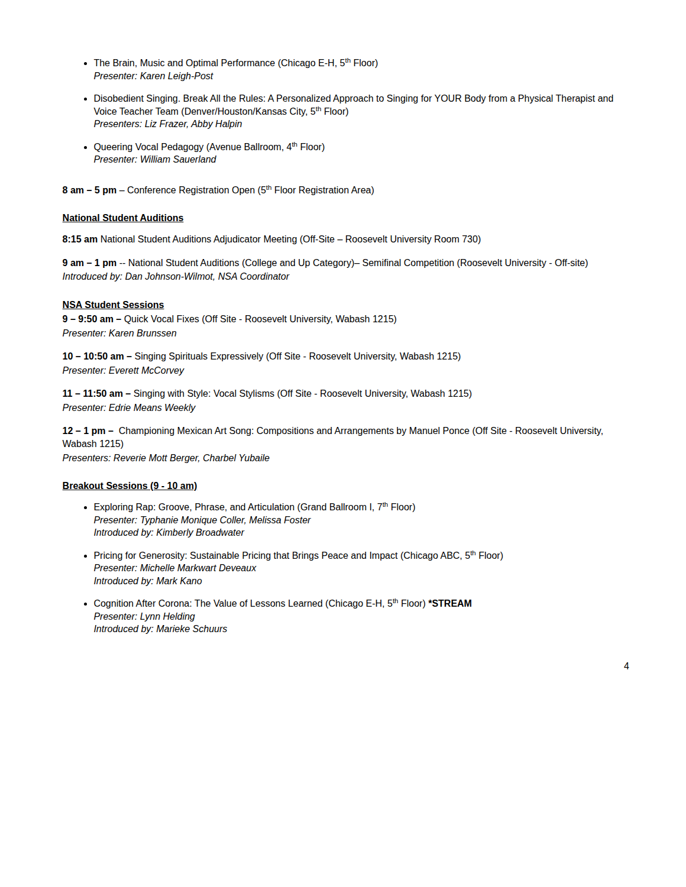The Brain, Music and Optimal Performance (Chicago E-H, 5th Floor)
Presenter: Karen Leigh-Post
Disobedient Singing. Break All the Rules: A Personalized Approach to Singing for YOUR Body from a Physical Therapist and Voice Teacher Team (Denver/Houston/Kansas City, 5th Floor)
Presenters: Liz Frazer, Abby Halpin
Queering Vocal Pedagogy (Avenue Ballroom, 4th Floor)
Presenter: William Sauerland
8 am – 5 pm – Conference Registration Open (5th Floor Registration Area)
National Student Auditions
8:15 am National Student Auditions Adjudicator Meeting (Off-Site – Roosevelt University Room 730)
9 am – 1 pm -- National Student Auditions (College and Up Category)– Semifinal Competition (Roosevelt University - Off-site)
Introduced by: Dan Johnson-Wilmot, NSA Coordinator
NSA Student Sessions
9 – 9:50 am – Quick Vocal Fixes (Off Site - Roosevelt University, Wabash 1215)
Presenter: Karen Brunssen
10 – 10:50 am – Singing Spirituals Expressively (Off Site - Roosevelt University, Wabash 1215)
Presenter: Everett McCorvey
11 – 11:50 am – Singing with Style: Vocal Stylisms (Off Site - Roosevelt University, Wabash 1215)
Presenter: Edrie Means Weekly
12 – 1 pm – Championing Mexican Art Song: Compositions and Arrangements by Manuel Ponce (Off Site - Roosevelt University, Wabash 1215)
Presenters: Reverie Mott Berger, Charbel Yubaile
Breakout Sessions (9 - 10 am)
Exploring Rap: Groove, Phrase, and Articulation (Grand Ballroom I, 7th Floor)
Presenter: Typhanie Monique Coller, Melissa Foster
Introduced by: Kimberly Broadwater
Pricing for Generosity: Sustainable Pricing that Brings Peace and Impact (Chicago ABC, 5th Floor)
Presenter: Michelle Markwart Deveaux
Introduced by: Mark Kano
Cognition After Corona: The Value of Lessons Learned (Chicago E-H, 5th Floor) *STREAM
Presenter: Lynn Helding
Introduced by: Marieke Schuurs
4